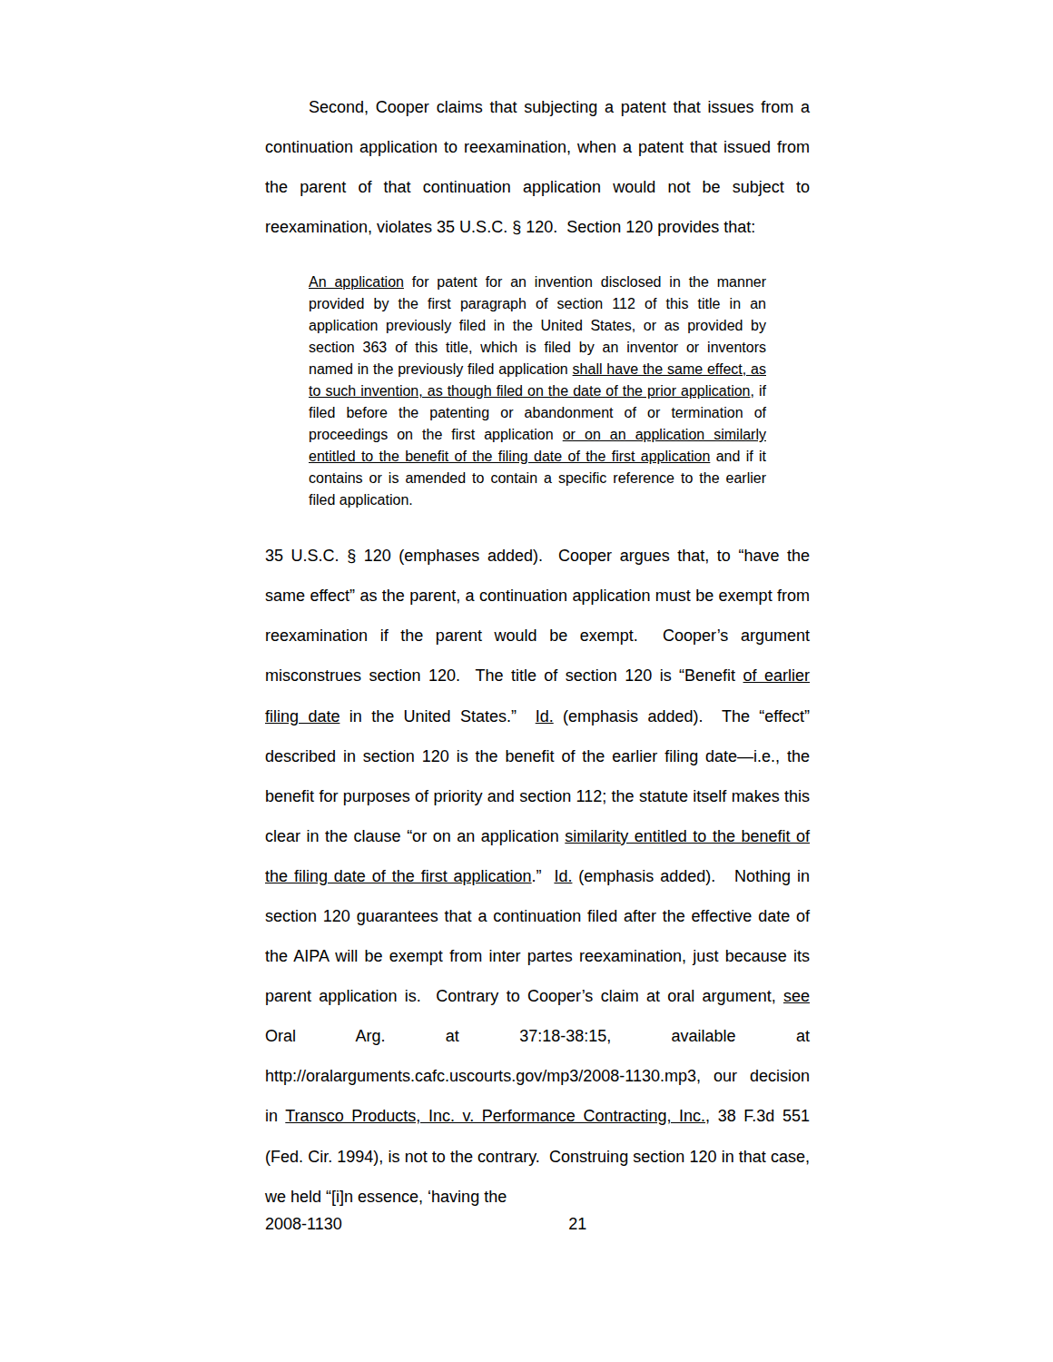Second, Cooper claims that subjecting a patent that issues from a continuation application to reexamination, when a patent that issued from the parent of that continuation application would not be subject to reexamination, violates 35 U.S.C. § 120. Section 120 provides that:
An application for patent for an invention disclosed in the manner provided by the first paragraph of section 112 of this title in an application previously filed in the United States, or as provided by section 363 of this title, which is filed by an inventor or inventors named in the previously filed application shall have the same effect, as to such invention, as though filed on the date of the prior application, if filed before the patenting or abandonment of or termination of proceedings on the first application or on an application similarly entitled to the benefit of the filing date of the first application and if it contains or is amended to contain a specific reference to the earlier filed application.
35 U.S.C. § 120 (emphases added). Cooper argues that, to “have the same effect” as the parent, a continuation application must be exempt from reexamination if the parent would be exempt. Cooper’s argument misconstrues section 120. The title of section 120 is “Benefit of earlier filing date in the United States.” Id. (emphasis added). The “effect” described in section 120 is the benefit of the earlier filing date—i.e., the benefit for purposes of priority and section 112; the statute itself makes this clear in the clause “or on an application similarity entitled to the benefit of the filing date of the first application.” Id. (emphasis added). Nothing in section 120 guarantees that a continuation filed after the effective date of the AIPA will be exempt from inter partes reexamination, just because its parent application is. Contrary to Cooper’s claim at oral argument, see Oral Arg. at 37:18-38:15, available at http://oralarguments.cafc.uscourts.gov/mp3/2008-1130.mp3, our decision in Transco Products, Inc. v. Performance Contracting, Inc., 38 F.3d 551 (Fed. Cir. 1994), is not to the contrary. Construing section 120 in that case, we held “[i]n essence, ‘having the
2008-1130 21